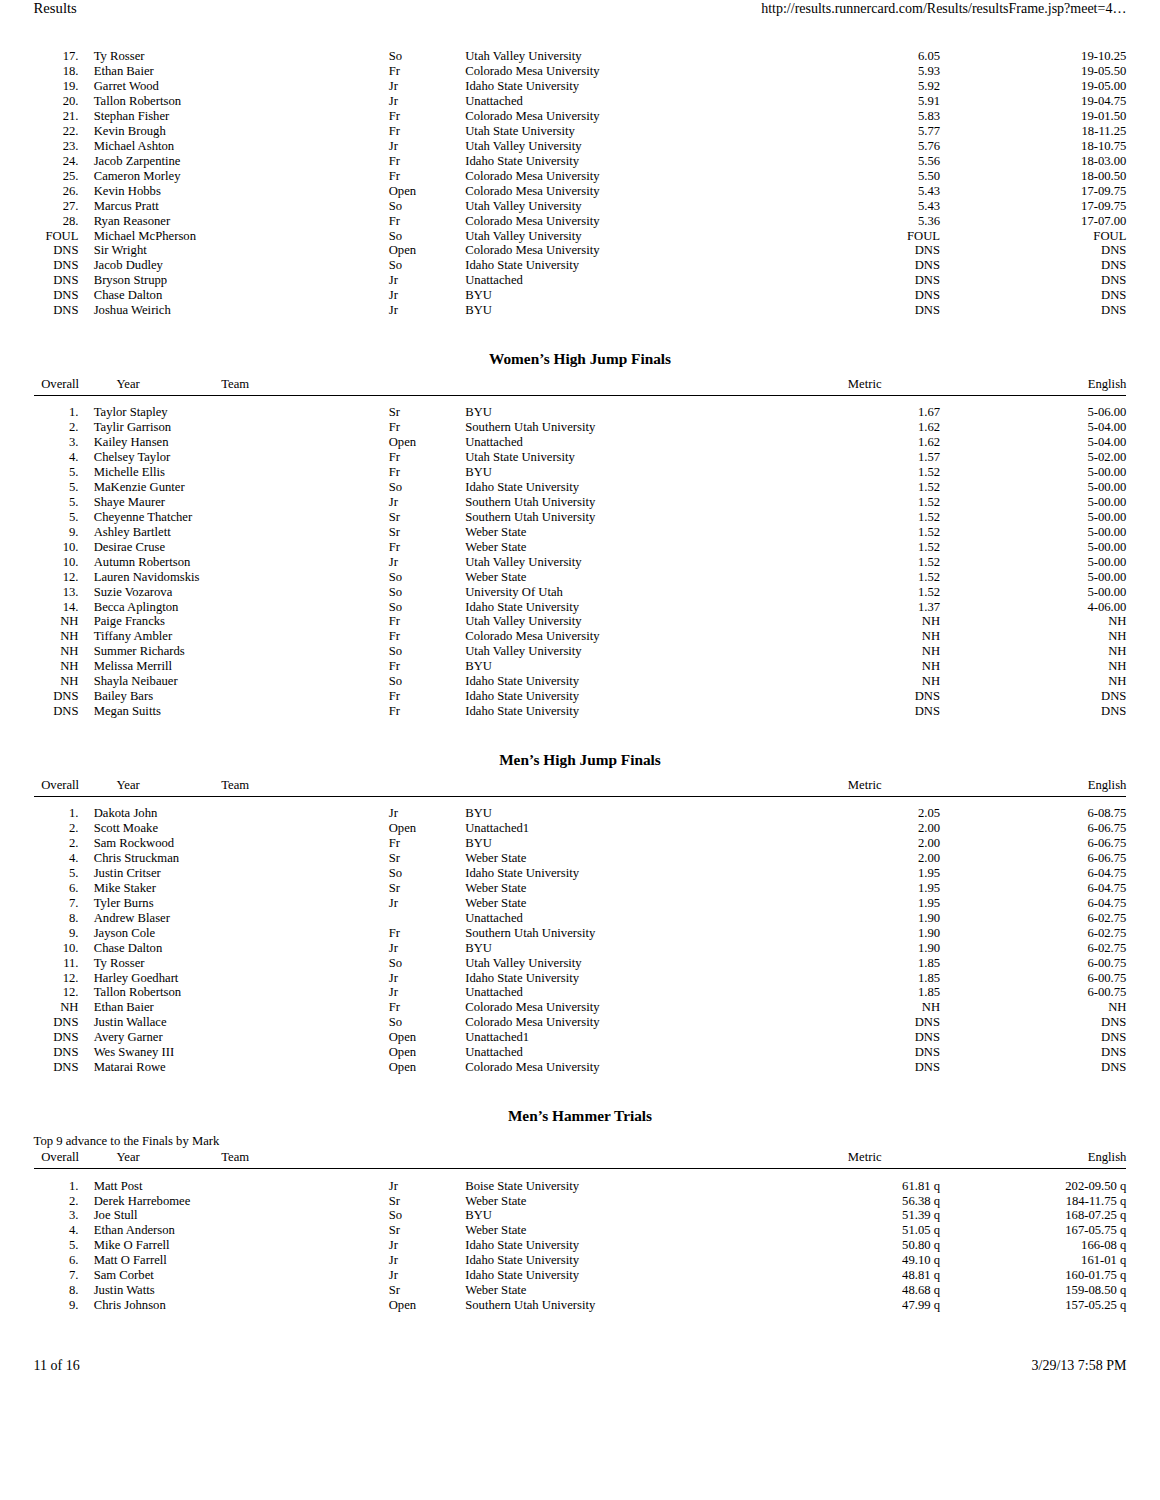Results http://results.runnercard.com/Results/resultsFrame.jsp?meet=4…
| 17. | Ty Rosser | So | Utah Valley University | 6.05 | 19-10.25 |
| 18. | Ethan Baier | Fr | Colorado Mesa University | 5.93 | 19-05.50 |
| 19. | Garret Wood | Jr | Idaho State University | 5.92 | 19-05.00 |
| 20. | Tallon Robertson | Jr | Unattached | 5.91 | 19-04.75 |
| 21. | Stephan Fisher | Fr | Colorado Mesa University | 5.83 | 19-01.50 |
| 22. | Kevin Brough | Fr | Utah State University | 5.77 | 18-11.25 |
| 23. | Michael Ashton | Jr | Utah Valley University | 5.76 | 18-10.75 |
| 24. | Jacob Zarpentine | Fr | Idaho State University | 5.56 | 18-03.00 |
| 25. | Cameron Morley | Fr | Colorado Mesa University | 5.50 | 18-00.50 |
| 26. | Kevin Hobbs | Open | Colorado Mesa University | 5.43 | 17-09.75 |
| 27. | Marcus Pratt | So | Utah Valley University | 5.43 | 17-09.75 |
| 28. | Ryan Reasoner | Fr | Colorado Mesa University | 5.36 | 17-07.00 |
| FOUL | Michael McPherson | So | Utah Valley University | FOUL | FOUL |
| DNS | Sir Wright | Open | Colorado Mesa University | DNS | DNS |
| DNS | Jacob Dudley | So | Idaho State University | DNS | DNS |
| DNS | Bryson Strupp | Jr | Unattached | DNS | DNS |
| DNS | Chase Dalton | Jr | BYU | DNS | DNS |
| DNS | Joshua Weirich | Jr | BYU | DNS | DNS |
Women’s High Jump Finals
| Overall | Year | Team | Metric | English |
| 1. | Taylor Stapley | Sr | BYU | 1.67 | 5-06.00 |
| 2. | Taylir Garrison | Fr | Southern Utah University | 1.62 | 5-04.00 |
| 3. | Kailey Hansen | Open | Unattached | 1.62 | 5-04.00 |
| 4. | Chelsey Taylor | Fr | Utah State University | 1.57 | 5-02.00 |
| 5. | Michelle Ellis | Fr | BYU | 1.52 | 5-00.00 |
| 5. | MaKenzie Gunter | So | Idaho State University | 1.52 | 5-00.00 |
| 5. | Shaye Maurer | Jr | Southern Utah University | 1.52 | 5-00.00 |
| 5. | Cheyenne Thatcher | Sr | Southern Utah University | 1.52 | 5-00.00 |
| 9. | Ashley Bartlett | Sr | Weber State | 1.52 | 5-00.00 |
| 10. | Desirae Cruse | Fr | Weber State | 1.52 | 5-00.00 |
| 10. | Autumn Robertson | Jr | Utah Valley University | 1.52 | 5-00.00 |
| 12. | Lauren Navidomskis | So | Weber State | 1.52 | 5-00.00 |
| 13. | Suzie Vozarova | So | University Of Utah | 1.52 | 5-00.00 |
| 14. | Becca Aplington | So | Idaho State University | 1.37 | 4-06.00 |
| NH | Paige Francks | Fr | Utah Valley University | NH | NH |
| NH | Tiffany Ambler | Fr | Colorado Mesa University | NH | NH |
| NH | Summer Richards | So | Utah Valley University | NH | NH |
| NH | Melissa Merrill | Fr | BYU | NH | NH |
| NH | Shayla Neibauer | So | Idaho State University | NH | NH |
| DNS | Bailey Bars | Fr | Idaho State University | DNS | DNS |
| DNS | Megan Suitts | Fr | Idaho State University | DNS | DNS |
Men’s High Jump Finals
| Overall | Year | Team | Metric | English |
| 1. | Dakota John | Jr | BYU | 2.05 | 6-08.75 |
| 2. | Scott Moake | Open | Unattached1 | 2.00 | 6-06.75 |
| 2. | Sam Rockwood | Fr | BYU | 2.00 | 6-06.75 |
| 4. | Chris Struckman | Sr | Weber State | 2.00 | 6-06.75 |
| 5. | Justin Critser | So | Idaho State University | 1.95 | 6-04.75 |
| 6. | Mike Staker | Sr | Weber State | 1.95 | 6-04.75 |
| 7. | Tyler Burns | Jr | Weber State | 1.95 | 6-04.75 |
| 8. | Andrew Blaser | | Unattached | 1.90 | 6-02.75 |
| 9. | Jayson Cole | Fr | Southern Utah University | 1.90 | 6-02.75 |
| 10. | Chase Dalton | Jr | BYU | 1.90 | 6-02.75 |
| 11. | Ty Rosser | So | Utah Valley University | 1.85 | 6-00.75 |
| 12. | Harley Goedhart | Jr | Idaho State University | 1.85 | 6-00.75 |
| 12. | Tallon Robertson | Jr | Unattached | 1.85 | 6-00.75 |
| NH | Ethan Baier | Fr | Colorado Mesa University | NH | NH |
| DNS | Justin Wallace | So | Colorado Mesa University | DNS | DNS |
| DNS | Avery Garner | Open | Unattached1 | DNS | DNS |
| DNS | Wes Swaney III | Open | Unattached | DNS | DNS |
| DNS | Matarai Rowe | Open | Colorado Mesa University | DNS | DNS |
Men’s Hammer Trials
Top 9 advance to the Finals by Mark
| Overall | Year | Team | Metric | English |
| 1. | Matt Post | Jr | Boise State University | 61.81 q | 202-09.50 q |
| 2. | Derek Harrebomee | Sr | Weber State | 56.38 q | 184-11.75 q |
| 3. | Joe Stull | So | BYU | 51.39 q | 168-07.25 q |
| 4. | Ethan Anderson | Sr | Weber State | 51.05 q | 167-05.75 q |
| 5. | Mike O Farrell | Jr | Idaho State University | 50.80 q | 166-08 q |
| 6. | Matt O Farrell | Jr | Idaho State University | 49.10 q | 161-01 q |
| 7. | Sam Corbet | Jr | Idaho State University | 48.81 q | 160-01.75 q |
| 8. | Justin Watts | Sr | Weber State | 48.68 q | 159-08.50 q |
| 9. | Chris Johnson | Open | Southern Utah University | 47.99 q | 157-05.25 q |
11 of 16 3/29/13 7:58 PM